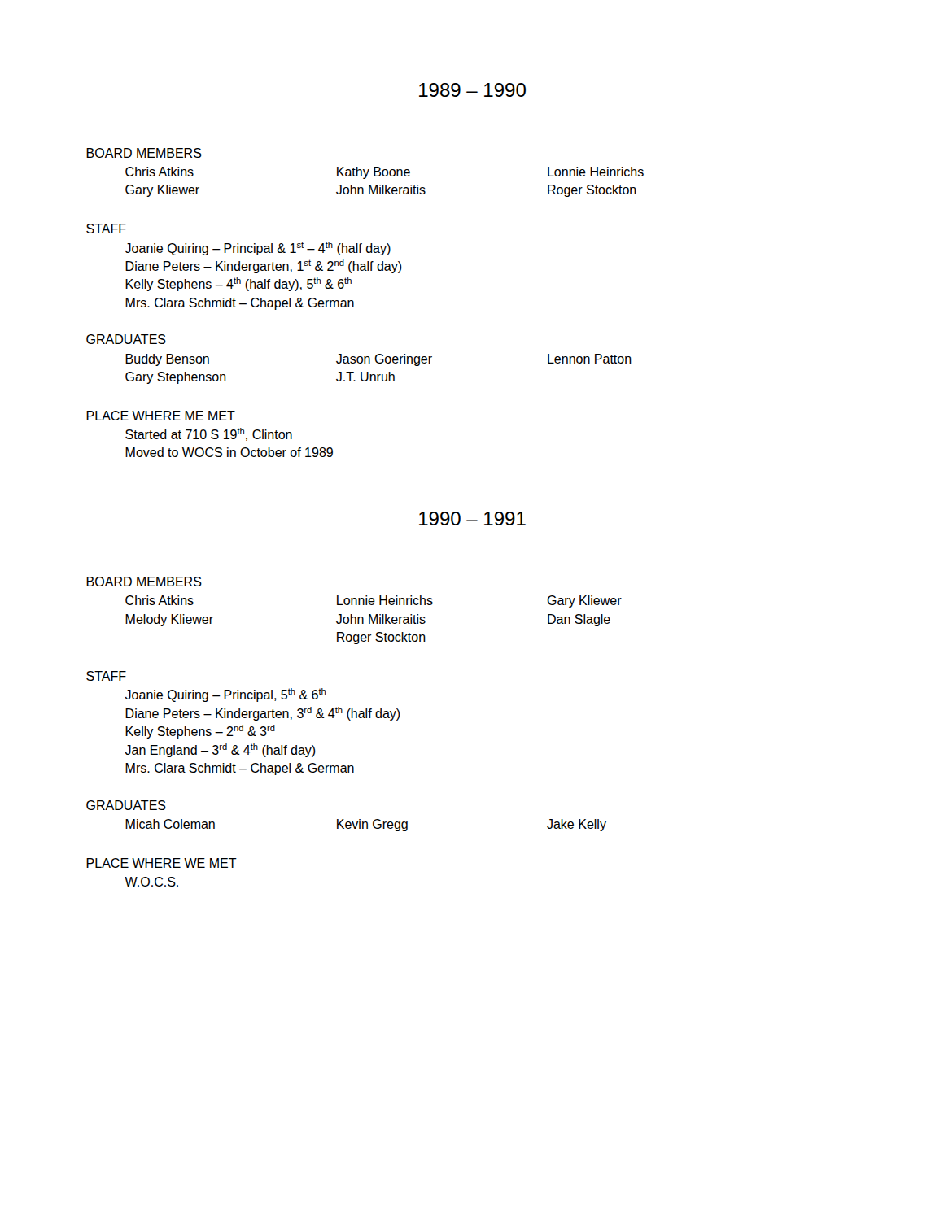1989 – 1990
BOARD MEMBERS
| Chris Atkins | Kathy Boone | Lonnie Heinrichs |
| Gary Kliewer | John Milkeraitis | Roger Stockton |
STAFF
Joanie Quiring – Principal & 1st – 4th (half day)
Diane Peters – Kindergarten, 1st & 2nd (half day)
Kelly Stephens – 4th (half day), 5th & 6th
Mrs. Clara Schmidt – Chapel & German
GRADUATES
| Buddy Benson | Jason Goeringer | Lennon Patton |
| Gary Stephenson | J.T. Unruh | |
PLACE WHERE ME MET
Started at 710 S 19th, Clinton
Moved to WOCS in October of 1989
1990 – 1991
BOARD MEMBERS
| Chris Atkins | Lonnie Heinrichs | Gary Kliewer |
| Melody Kliewer | John Milkeraitis | Dan Slagle |
| | Roger Stockton | |
STAFF
Joanie Quiring – Principal, 5th & 6th
Diane Peters – Kindergarten, 3rd & 4th (half day)
Kelly Stephens – 2nd & 3rd
Jan England – 3rd & 4th (half day)
Mrs. Clara Schmidt – Chapel & German
GRADUATES
| Micah Coleman | Kevin Gregg | Jake Kelly |
PLACE WHERE WE MET
W.O.C.S.